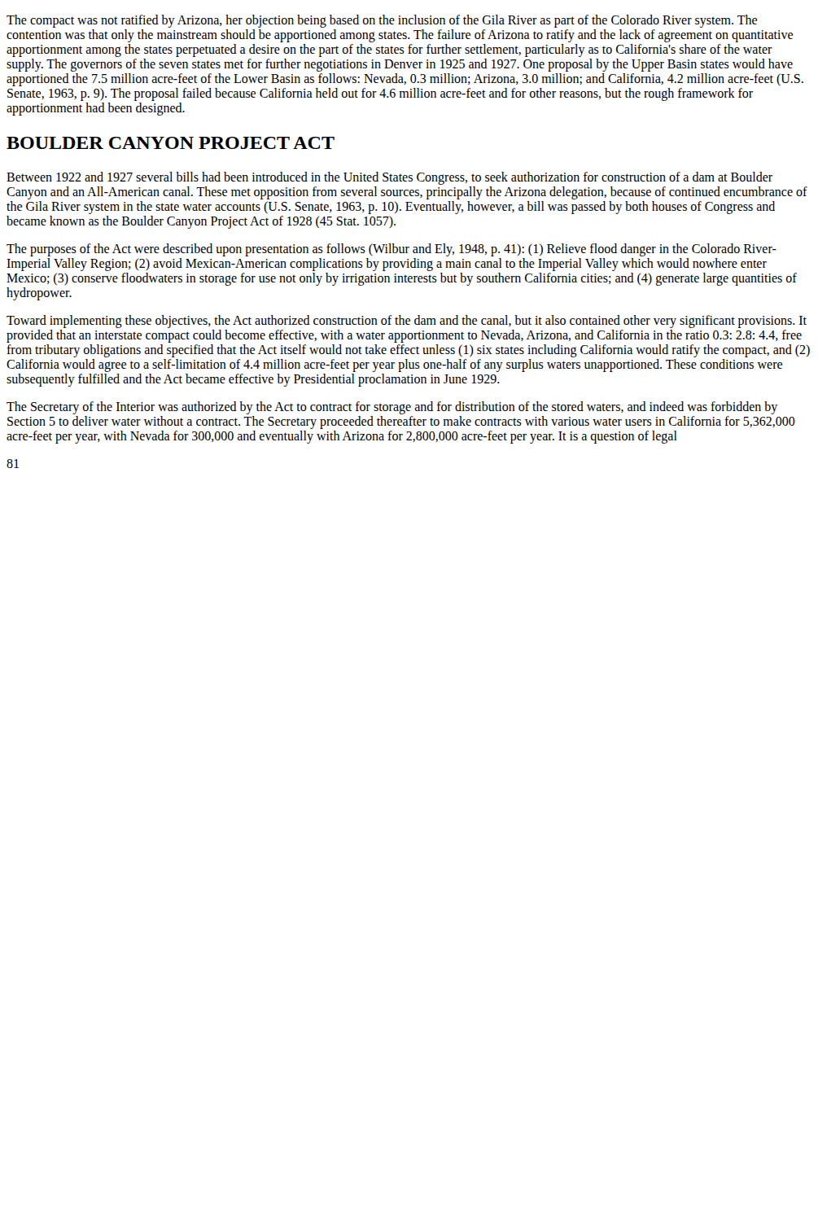The compact was not ratified by Arizona, her objection being based on the inclusion of the Gila River as part of the Colorado River system. The contention was that only the mainstream should be apportioned among states. The failure of Arizona to ratify and the lack of agreement on quantitative apportionment among the states perpetuated a desire on the part of the states for further settlement, particularly as to California's share of the water supply. The governors of the seven states met for further negotiations in Denver in 1925 and 1927. One proposal by the Upper Basin states would have apportioned the 7.5 million acre-feet of the Lower Basin as follows: Nevada, 0.3 million; Arizona, 3.0 million; and California, 4.2 million acre-feet (U.S. Senate, 1963, p. 9). The proposal failed because California held out for 4.6 million acre-feet and for other reasons, but the rough framework for apportionment had been designed.
BOULDER CANYON PROJECT ACT
Between 1922 and 1927 several bills had been introduced in the United States Congress, to seek authorization for construction of a dam at Boulder Canyon and an All-American canal. These met opposition from several sources, principally the Arizona delegation, because of continued encumbrance of the Gila River system in the state water accounts (U.S. Senate, 1963, p. 10). Eventually, however, a bill was passed by both houses of Congress and became known as the Boulder Canyon Project Act of 1928 (45 Stat. 1057).
The purposes of the Act were described upon presentation as follows (Wilbur and Ely, 1948, p. 41): (1) Relieve flood danger in the Colorado River-Imperial Valley Region; (2) avoid Mexican-American complications by providing a main canal to the Imperial Valley which would nowhere enter Mexico; (3) conserve floodwaters in storage for use not only by irrigation interests but by southern California cities; and (4) generate large quantities of hydropower.
Toward implementing these objectives, the Act authorized construction of the dam and the canal, but it also contained other very significant provisions. It provided that an interstate compact could become effective, with a water apportionment to Nevada, Arizona, and California in the ratio 0.3: 2.8: 4.4, free from tributary obligations and specified that the Act itself would not take effect unless (1) six states including California would ratify the compact, and (2) California would agree to a self-limitation of 4.4 million acre-feet per year plus one-half of any surplus waters unapportioned. These conditions were subsequently fulfilled and the Act became effective by Presidential proclamation in June 1929.
The Secretary of the Interior was authorized by the Act to contract for storage and for distribution of the stored waters, and indeed was forbidden by Section 5 to deliver water without a contract. The Secretary proceeded thereafter to make contracts with various water users in California for 5,362,000 acre-feet per year, with Nevada for 300,000 and eventually with Arizona for 2,800,000 acre-feet per year. It is a question of legal
81